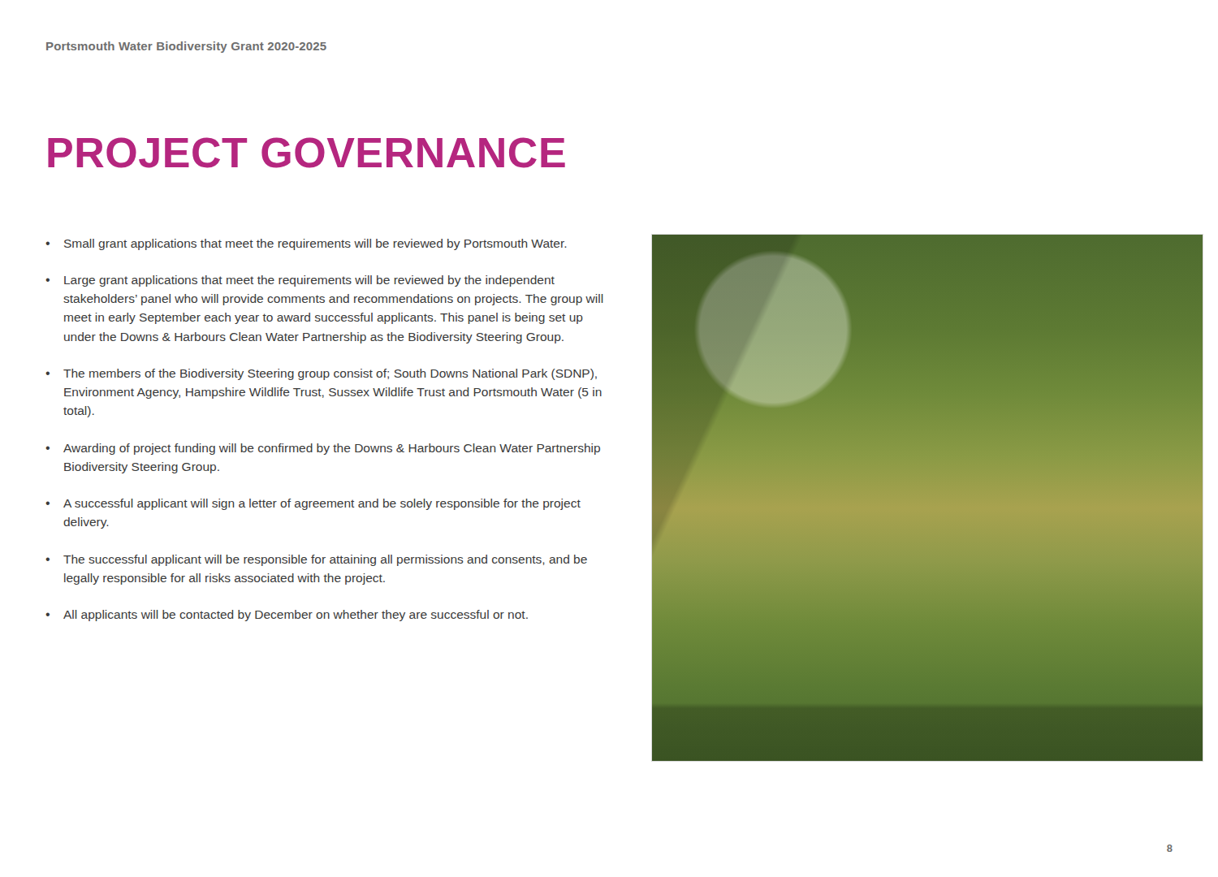Portsmouth Water Biodiversity Grant 2020-2025
PROJECT GOVERNANCE
Small grant applications that meet the requirements will be reviewed by Portsmouth Water.
Large grant applications that meet the requirements will be reviewed by the independent stakeholders’ panel who will provide comments and recommendations on projects. The group will meet in early September each year to award successful applicants. This panel is being set up under the Downs & Harbours Clean Water Partnership as the Biodiversity Steering Group.
The members of the Biodiversity Steering group consist of; South Downs National Park (SDNP), Environment Agency, Hampshire Wildlife Trust, Sussex Wildlife Trust and Portsmouth Water (5 in total).
Awarding of project funding will be confirmed by the Downs & Harbours Clean Water Partnership Biodiversity Steering Group.
A successful applicant will sign a letter of agreement and be solely responsible for the project delivery.
The successful applicant will be responsible for attaining all permissions and consents, and be legally responsible for all risks associated with the project.
All applicants will be contacted by December on whether they are successful or not.
8